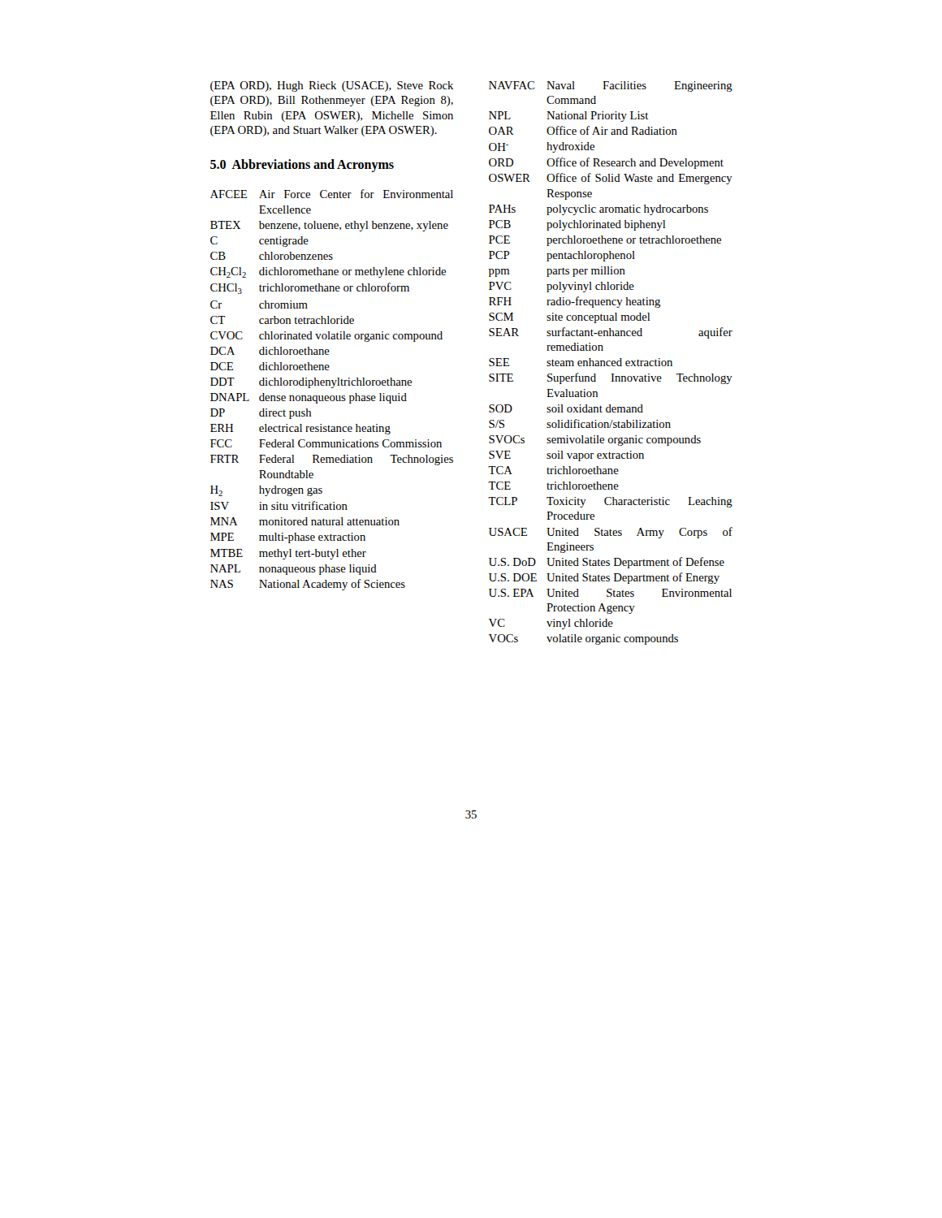(EPA ORD), Hugh Rieck (USACE), Steve Rock (EPA ORD), Bill Rothenmeyer (EPA Region 8), Ellen Rubin (EPA OSWER), Michelle Simon (EPA ORD), and Stuart Walker (EPA OSWER).
5.0 Abbreviations and Acronyms
| AFCEE | Air Force Center for Environmental Excellence |
| BTEX | benzene, toluene, ethyl benzene, xylene |
| C | centigrade |
| CB | chlorobenzenes |
| CH 2 Cl 2 | dichloromethane or methylene chloride |
| CHCl 3 | trichloromethane or chloroform |
| Cr | chromium |
| CT | carbon tetrachloride |
| CVOC | chlorinated volatile organic compound |
| DCA | dichloroethane |
| DCE | dichloroethene |
| DDT | dichlorodiphenyltrichloroethane |
| DNAPL | dense nonaqueous phase liquid |
| DP | direct push |
| ERH | electrical resistance heating |
| FCC | Federal Communications Commission |
| FRTR | Federal Remediation Technologies Roundtable |
| H 2 | hydrogen gas |
| ISV | in situ vitrification |
| MNA | monitored natural attenuation |
| MPE | multi-phase extraction |
| MTBE | methyl tert-butyl ether |
| NAPL | nonaqueous phase liquid |
| NAS | National Academy of Sciences |
| NAVFAC | Naval Facilities Engineering Command |
| NPL | National Priority List |
| OAR | Office of Air and Radiation |
| OH - | hydroxide |
| ORD | Office of Research and Development |
| OSWER | Office of Solid Waste and Emergency Response |
| PAHs | polycyclic aromatic hydrocarbons |
| PCB | polychlorinated biphenyl |
| PCE | perchloroethene or tetrachloroethene |
| PCP | pentachlorophenol |
| ppm | parts per million |
| PVC | polyvinyl chloride |
| RFH | radio-frequency heating |
| SCM | site conceptual model |
| SEAR | surfactant-enhanced aquifer remediation |
| SEE | steam enhanced extraction |
| SITE | Superfund Innovative Technology Evaluation |
| SOD | soil oxidant demand |
| S/S | solidification/stabilization |
| SVOCs | semivolatile organic compounds |
| SVE | soil vapor extraction |
| TCA | trichloroethane |
| TCE | trichloroethene |
| TCLP | Toxicity Characteristic Leaching Procedure |
| USACE | United States Army Corps of Engineers |
| U.S. DoD | United States Department of Defense |
| U.S. DOE | United States Department of Energy |
| U.S. EPA | United States Environmental Protection Agency |
| VC | vinyl chloride |
| VOCs | volatile organic compounds |
35